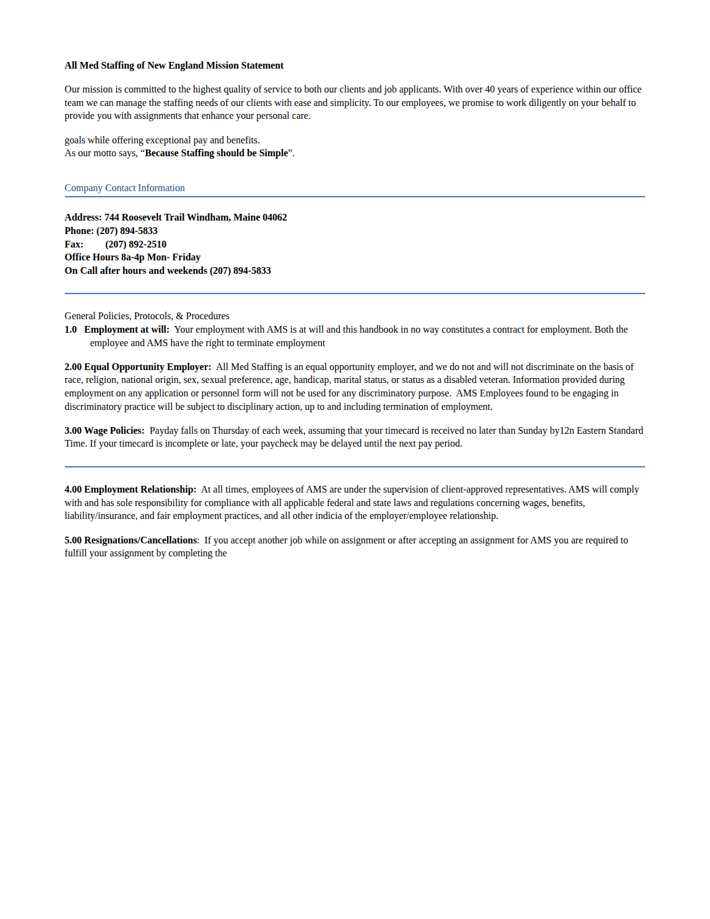All Med Staffing of New England Mission Statement
Our mission is committed to the highest quality of service to both our clients and job applicants. With over 40 years of experience within our office team we can manage the staffing needs of our clients with ease and simplicity. To our employees, we promise to work diligently on your behalf to provide you with assignments that enhance your personal care.
goals while offering exceptional pay and benefits.
As our motto says, “Because Staffing should be Simple”.
Company Contact Information
Address: 744 Roosevelt Trail Windham, Maine 04062
Phone: (207) 894-5833
Fax: (207) 892-2510
Office Hours 8a-4p Mon- Friday
On Call after hours and weekends (207) 894-5833
General Policies, Protocols, & Procedures
1.0 Employment at will: Your employment with AMS is at will and this handbook in no way constitutes a contract for employment. Both the employee and AMS have the right to terminate employment
2.00 Equal Opportunity Employer: All Med Staffing is an equal opportunity employer, and we do not and will not discriminate on the basis of race, religion, national origin, sex, sexual preference, age, handicap, marital status, or status as a disabled veteran. Information provided during employment on any application or personnel form will not be used for any discriminatory purpose. AMS Employees found to be engaging in discriminatory practice will be subject to disciplinary action, up to and including termination of employment.
3.00 Wage Policies: Payday falls on Thursday of each week, assuming that your timecard is received no later than Sunday by12n Eastern Standard Time. If your timecard is incomplete or late, your paycheck may be delayed until the next pay period.
4.00 Employment Relationship: At all times, employees of AMS are under the supervision of client-approved representatives. AMS will comply with and has sole responsibility for compliance with all applicable federal and state laws and regulations concerning wages, benefits, liability/insurance, and fair employment practices, and all other indicia of the employer/employee relationship.
5.00 Resignations/Cancellations: If you accept another job while on assignment or after accepting an assignment for AMS you are required to fulfill your assignment by completing the